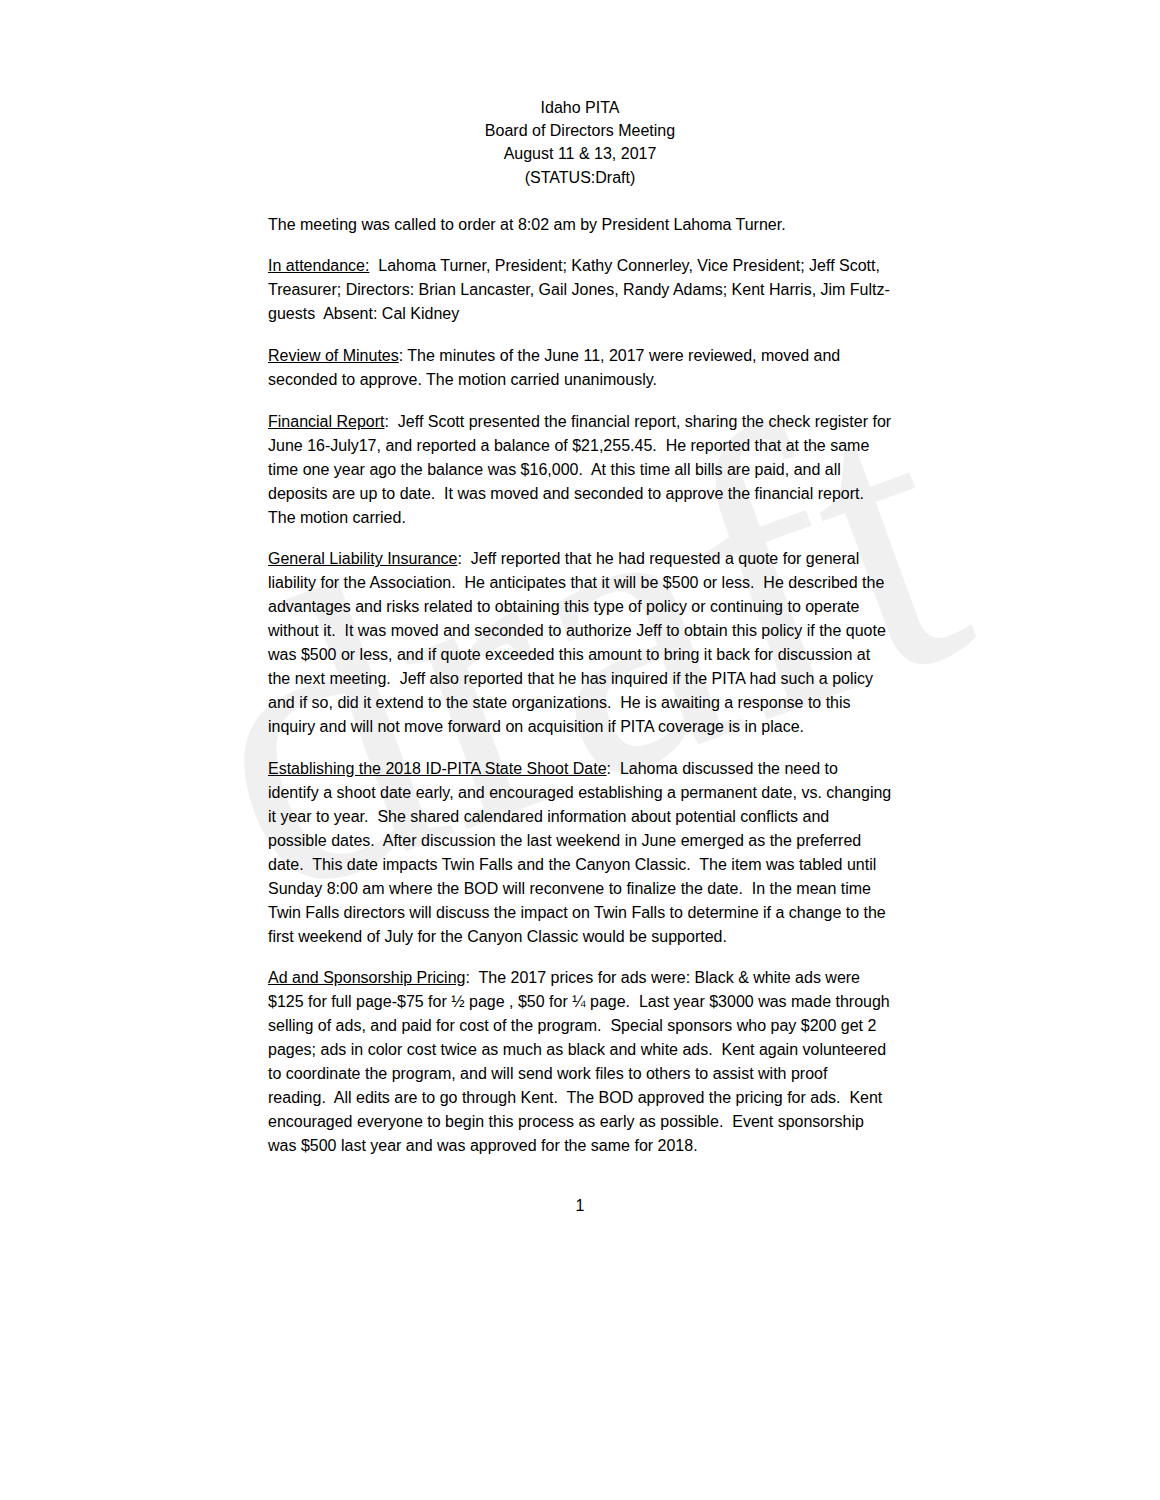draft
Idaho PITA
Board of Directors Meeting
August 11 & 13, 2017
(STATUS:Draft)
The meeting was called to order at 8:02 am by President Lahoma Turner.
In attendance: Lahoma Turner, President; Kathy Connerley, Vice President; Jeff Scott, Treasurer; Directors: Brian Lancaster, Gail Jones, Randy Adams; Kent Harris, Jim Fultz-guests Absent: Cal Kidney
Review of Minutes: The minutes of the June 11, 2017 were reviewed, moved and seconded to approve. The motion carried unanimously.
Financial Report: Jeff Scott presented the financial report, sharing the check register for June 16-July17, and reported a balance of $21,255.45. He reported that at the same time one year ago the balance was $16,000. At this time all bills are paid, and all deposits are up to date. It was moved and seconded to approve the financial report. The motion carried.
General Liability Insurance: Jeff reported that he had requested a quote for general liability for the Association. He anticipates that it will be $500 or less. He described the advantages and risks related to obtaining this type of policy or continuing to operate without it. It was moved and seconded to authorize Jeff to obtain this policy if the quote was $500 or less, and if quote exceeded this amount to bring it back for discussion at the next meeting. Jeff also reported that he has inquired if the PITA had such a policy and if so, did it extend to the state organizations. He is awaiting a response to this inquiry and will not move forward on acquisition if PITA coverage is in place.
Establishing the 2018 ID-PITA State Shoot Date: Lahoma discussed the need to identify a shoot date early, and encouraged establishing a permanent date, vs. changing it year to year. She shared calendared information about potential conflicts and possible dates. After discussion the last weekend in June emerged as the preferred date. This date impacts Twin Falls and the Canyon Classic. The item was tabled until Sunday 8:00 am where the BOD will reconvene to finalize the date. In the mean time Twin Falls directors will discuss the impact on Twin Falls to determine if a change to the first weekend of July for the Canyon Classic would be supported.
Ad and Sponsorship Pricing: The 2017 prices for ads were: Black & white ads were $125 for full page-$75 for ½ page , $50 for ¼ page. Last year $3000 was made through selling of ads, and paid for cost of the program. Special sponsors who pay $200 get 2 pages; ads in color cost twice as much as black and white ads. Kent again volunteered to coordinate the program, and will send work files to others to assist with proof reading. All edits are to go through Kent. The BOD approved the pricing for ads. Kent encouraged everyone to begin this process as early as possible. Event sponsorship was $500 last year and was approved for the same for 2018.
1